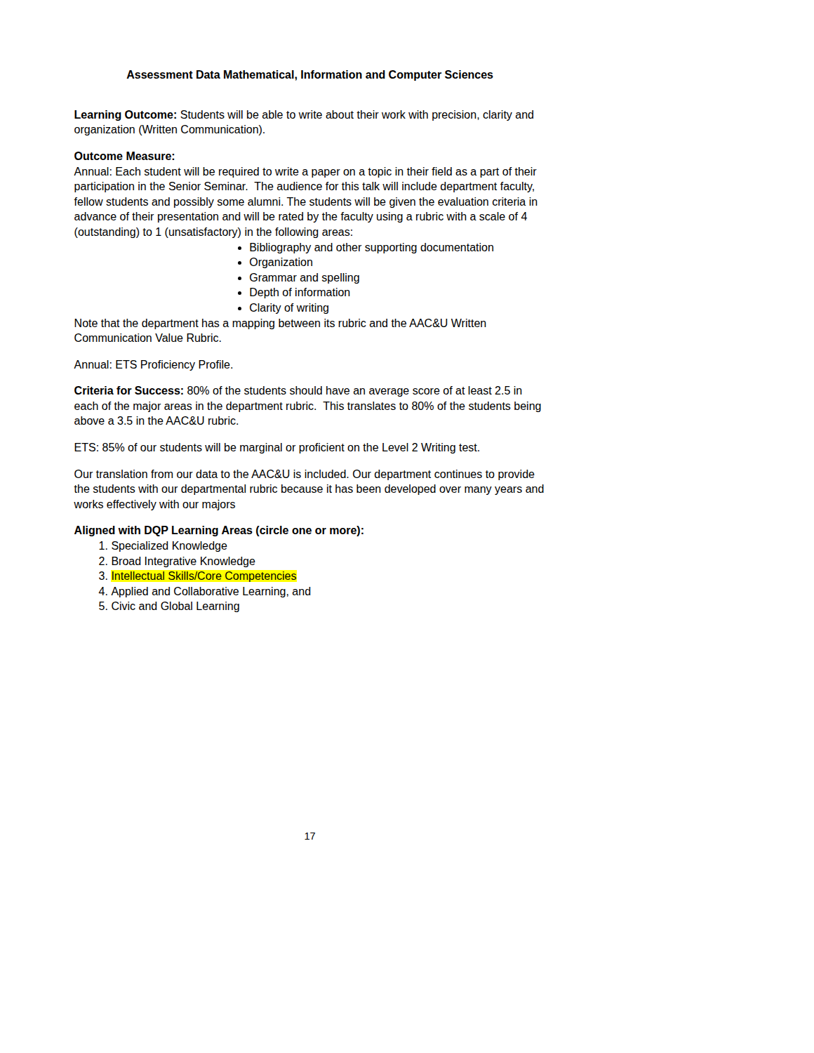Assessment Data Mathematical, Information and Computer Sciences
Learning Outcome: Students will be able to write about their work with precision, clarity and organization (Written Communication).
Outcome Measure:
Annual: Each student will be required to write a paper on a topic in their field as a part of their participation in the Senior Seminar. The audience for this talk will include department faculty, fellow students and possibly some alumni. The students will be given the evaluation criteria in advance of their presentation and will be rated by the faculty using a rubric with a scale of 4 (outstanding) to 1 (unsatisfactory) in the following areas:
Bibliography and other supporting documentation
Organization
Grammar and spelling
Depth of information
Clarity of writing
Note that the department has a mapping between its rubric and the AAC&U Written Communication Value Rubric.
Annual: ETS Proficiency Profile.
Criteria for Success: 80% of the students should have an average score of at least 2.5 in each of the major areas in the department rubric. This translates to 80% of the students being above a 3.5 in the AAC&U rubric.
ETS: 85% of our students will be marginal or proficient on the Level 2 Writing test.
Our translation from our data to the AAC&U is included. Our department continues to provide the students with our departmental rubric because it has been developed over many years and works effectively with our majors
Aligned with DQP Learning Areas (circle one or more):
Specialized Knowledge
Broad Integrative Knowledge
Intellectual Skills/Core Competencies
Applied and Collaborative Learning, and
Civic and Global Learning
17